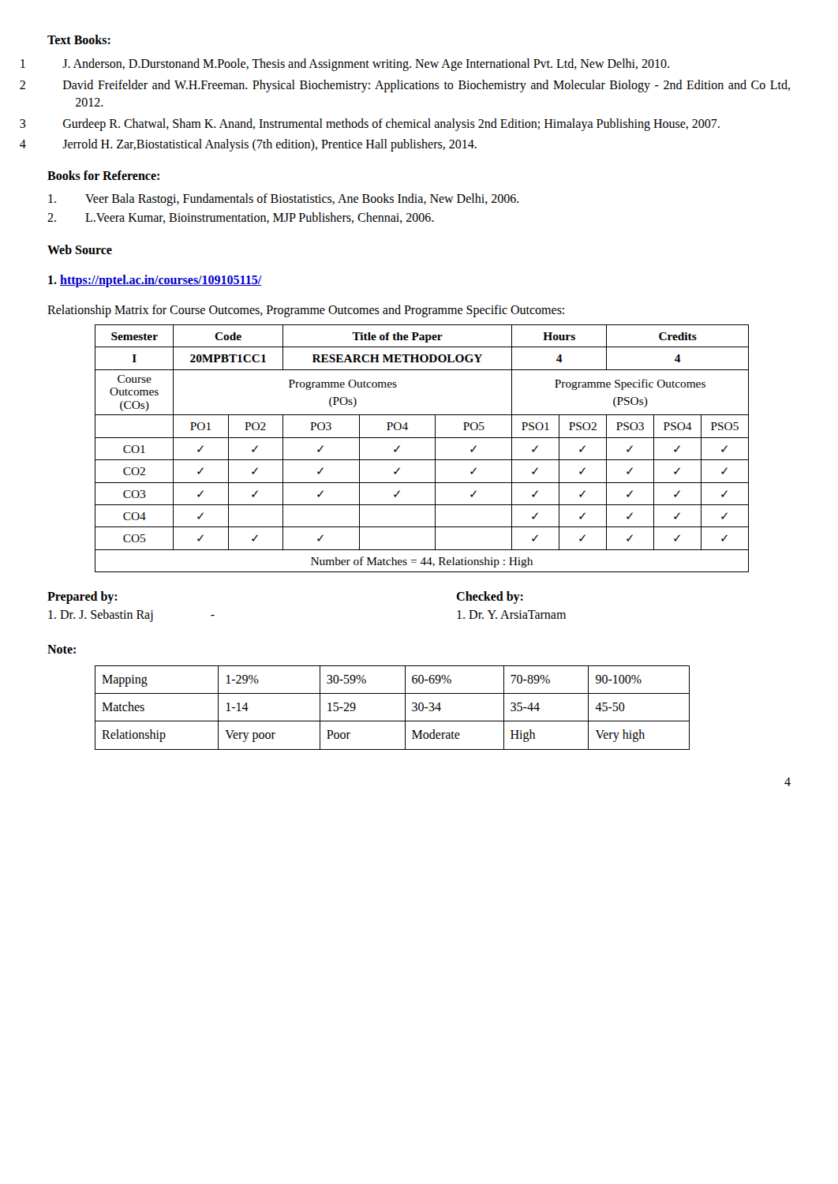Text Books:
1 J. Anderson, D.Durstonand M.Poole, Thesis and Assignment writing. New Age International Pvt. Ltd, New Delhi, 2010.
2 David Freifelder and W.H.Freeman. Physical Biochemistry: Applications to Biochemistry and Molecular Biology - 2nd Edition and Co Ltd, 2012.
3 Gurdeep R. Chatwal, Sham K. Anand, Instrumental methods of chemical analysis 2nd Edition; Himalaya Publishing House, 2007.
4 Jerrold H. Zar,Biostatistical Analysis (7th edition), Prentice Hall publishers, 2014.
Books for Reference:
1. Veer Bala Rastogi, Fundamentals of Biostatistics, Ane Books India, New Delhi, 2006.
2. L.Veera Kumar, Bioinstrumentation, MJP Publishers, Chennai, 2006.
Web Source
1. https://nptel.ac.in/courses/109105115/
Relationship Matrix for Course Outcomes, Programme Outcomes and Programme Specific Outcomes:
| Semester | Code | Title of the Paper | Hours | Credits |
| --- | --- | --- | --- | --- |
| I | 20MPBT1CC1 | RESEARCH METHODOLOGY | 4 | 4 |
| Course Outcomes (COs) | Programme Outcomes (POs) | Programme Specific Outcomes (PSOs) |
| | PO1 | PO2 | PO3 | PO4 | PO5 | PSO1 | PSO2 | PSO3 | PSO4 | PSO5 |
| CO1 | ✓ | ✓ | ✓ | ✓ | ✓ | ✓ | ✓ | ✓ | ✓ | ✓ |
| CO2 | ✓ | ✓ | ✓ | ✓ | ✓ | ✓ | ✓ | ✓ | ✓ | ✓ |
| CO3 | ✓ | ✓ | ✓ | ✓ | ✓ | ✓ | ✓ | ✓ | ✓ | ✓ |
| CO4 | ✓ | | | | | ✓ | ✓ | ✓ | ✓ | ✓ |
| CO5 | ✓ | ✓ | ✓ | | | ✓ | ✓ | ✓ | ✓ | ✓ |
| Number of Matches = 44, Relationship : High |
| Prepared by: | Checked by: |
| 1. Dr. J. Sebastin Raj - | 1. Dr. Y. ArsiaTarnam |
Note:
| Mapping | 1-29% | 30-59% | 60-69% | 70-89% | 90-100% |
| Matches | 1-14 | 15-29 | 30-34 | 35-44 | 45-50 |
| Relationship | Very poor | Poor | Moderate | High | Very high |
4